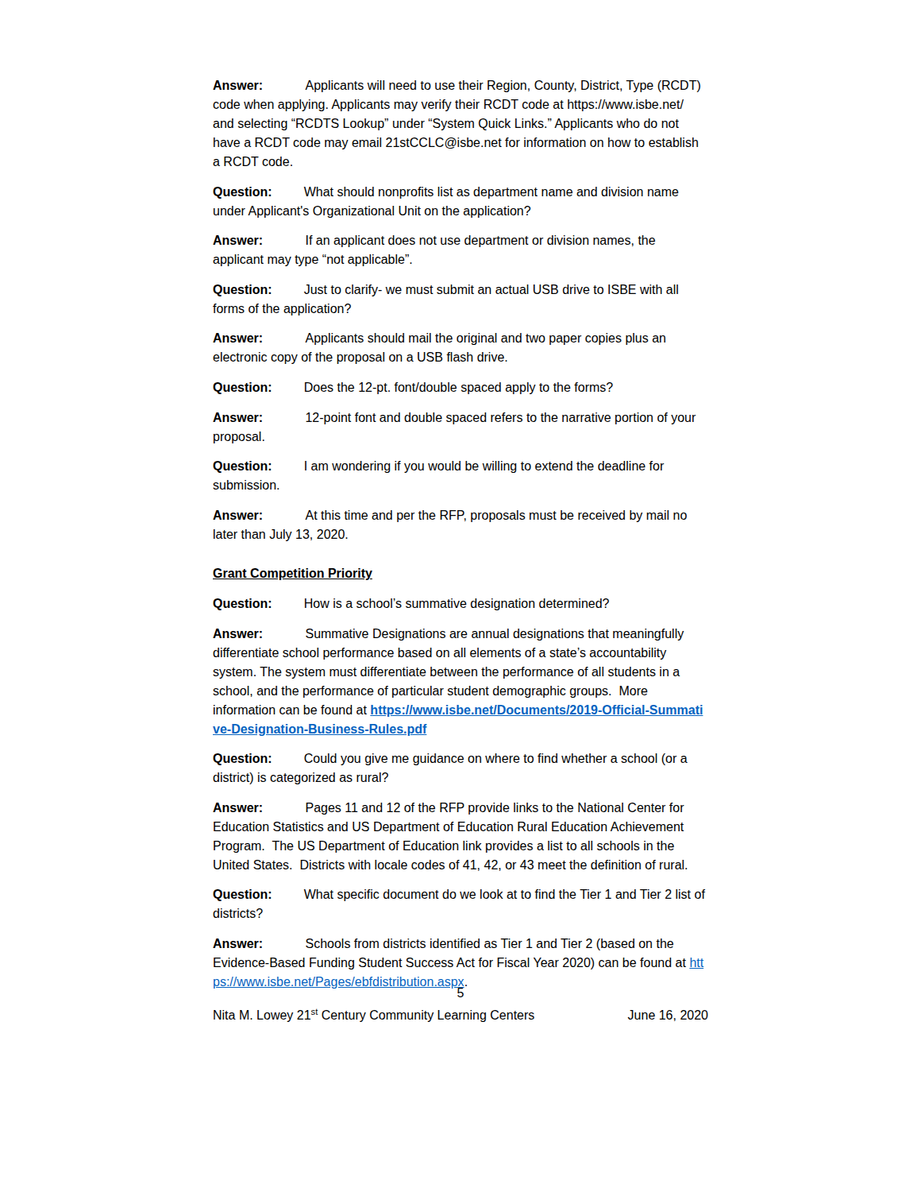Answer: Applicants will need to use their Region, County, District, Type (RCDT) code when applying. Applicants may verify their RCDT code at https://www.isbe.net/ and selecting “RCDTS Lookup” under “System Quick Links.” Applicants who do not have a RCDT code may email 21stCCLC@isbe.net for information on how to establish a RCDT code.
Question: What should nonprofits list as department name and division name under Applicant's Organizational Unit on the application?
Answer: If an applicant does not use department or division names, the applicant may type “not applicable”.
Question: Just to clarify- we must submit an actual USB drive to ISBE with all forms of the application?
Answer: Applicants should mail the original and two paper copies plus an electronic copy of the proposal on a USB flash drive.
Question: Does the 12-pt. font/double spaced apply to the forms?
Answer: 12-point font and double spaced refers to the narrative portion of your proposal.
Question: I am wondering if you would be willing to extend the deadline for submission.
Answer: At this time and per the RFP, proposals must be received by mail no later than July 13, 2020.
Grant Competition Priority
Question: How is a school’s summative designation determined?
Answer: Summative Designations are annual designations that meaningfully differentiate school performance based on all elements of a state’s accountability system. The system must differentiate between the performance of all students in a school, and the performance of particular student demographic groups. More information can be found at https://www.isbe.net/Documents/2019-Official-Summative-Designation-Business-Rules.pdf
Question: Could you give me guidance on where to find whether a school (or a district) is categorized as rural?
Answer: Pages 11 and 12 of the RFP provide links to the National Center for Education Statistics and US Department of Education Rural Education Achievement Program. The US Department of Education link provides a list to all schools in the United States. Districts with locale codes of 41, 42, or 43 meet the definition of rural.
Question: What specific document do we look at to find the Tier 1 and Tier 2 list of districts?
Answer: Schools from districts identified as Tier 1 and Tier 2 (based on the Evidence-Based Funding Student Success Act for Fiscal Year 2020) can be found at https://www.isbe.net/Pages/ebfdistribution.aspx.
5
| Nita M. Lowey 21 st Century Community Learning Centers | June 16, 2020 |